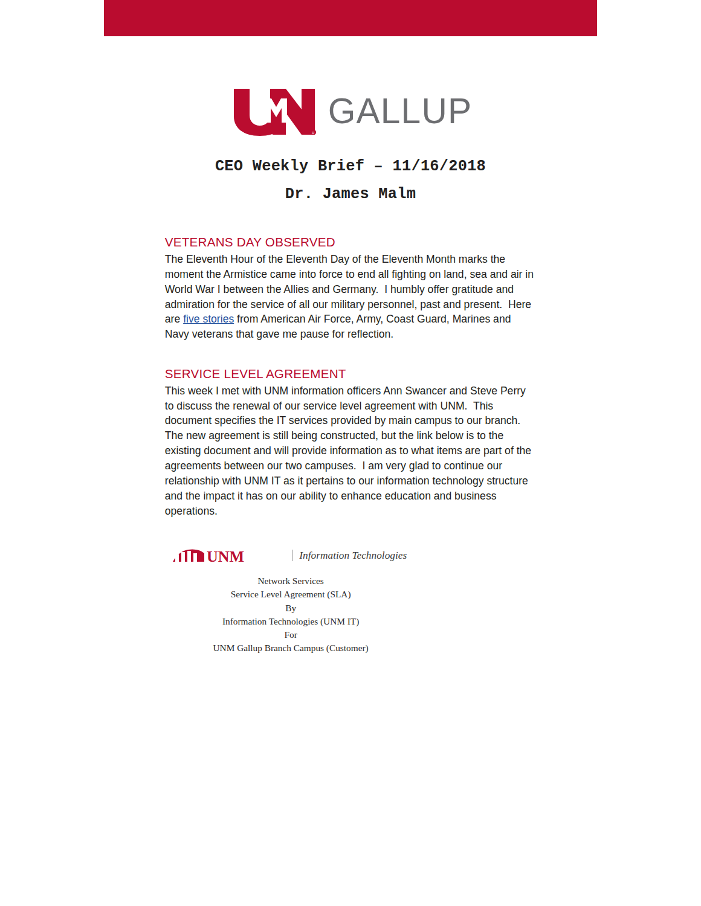R GALLUP
CEO Weekly Brief – 11/16/2018
Dr. James Malm
VETERANS DAY OBSERVED
The Eleventh Hour of the Eleventh Day of the Eleventh Month marks the moment the Armistice came into force to end all fighting on land, sea and air in World War I between the Allies and Germany. I humbly offer gratitude and admiration for the service of all our military personnel, past and present. Here are five stories from American Air Force, Army, Coast Guard, Marines and Navy veterans that gave me pause for reflection.
SERVICE LEVEL AGREEMENT
This week I met with UNM information officers Ann Swancer and Steve Perry to discuss the renewal of our service level agreement with UNM. This document specifies the IT services provided by main campus to our branch. The new agreement is still being constructed, but the link below is to the existing document and will provide information as to what items are part of the agreements between our two campuses. I am very glad to continue our relationship with UNM IT as it pertains to our information technology structure and the impact it has on our ability to enhance education and business operations.
UNM Information Technologies
Network Services
Service Level Agreement (SLA)
By
Information Technologies (UNM IT)
For
UNM Gallup Branch Campus (Customer)